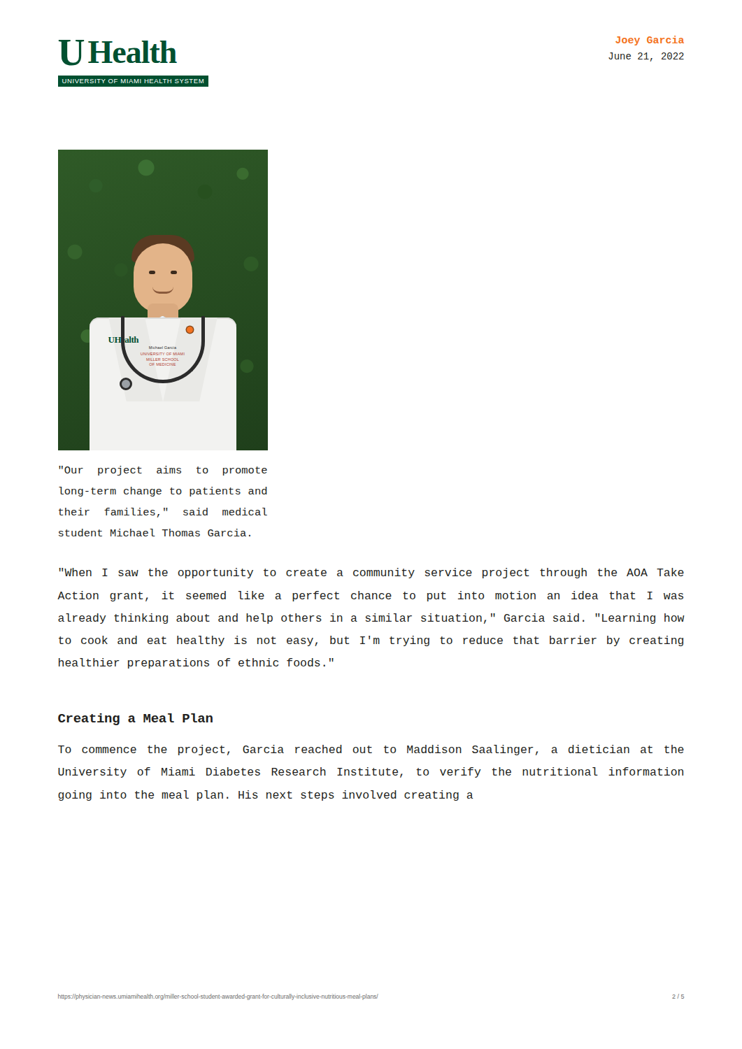UHealth
University of Miami Health System
Joey Garcia
June 21, 2022
UHealth
Michael Garcia
UNIVERSITY OF MIAMI
MILLER SCHOOL
OF MEDICINE
"Our project aims to promote long-term change to patients and their families," said medical student Michael Thomas Garcia.
"When I saw the opportunity to create a community service project through the AOA Take Action grant, it seemed like a perfect chance to put into motion an idea that I was already thinking about and help others in a similar situation," Garcia said. "Learning how to cook and eat healthy is not easy, but I'm trying to reduce that barrier by creating healthier preparations of ethnic foods."
Creating a Meal Plan
To commence the project, Garcia reached out to Maddison Saalinger, a dietician at the University of Miami Diabetes Research Institute, to verify the nutritional information going into the meal plan. His next steps involved creating a
https://physician-news.umiamihealth.org/miller-school-student-awarded-grant-for-culturally-inclusive-nutritious-meal-plans/
2 / 5